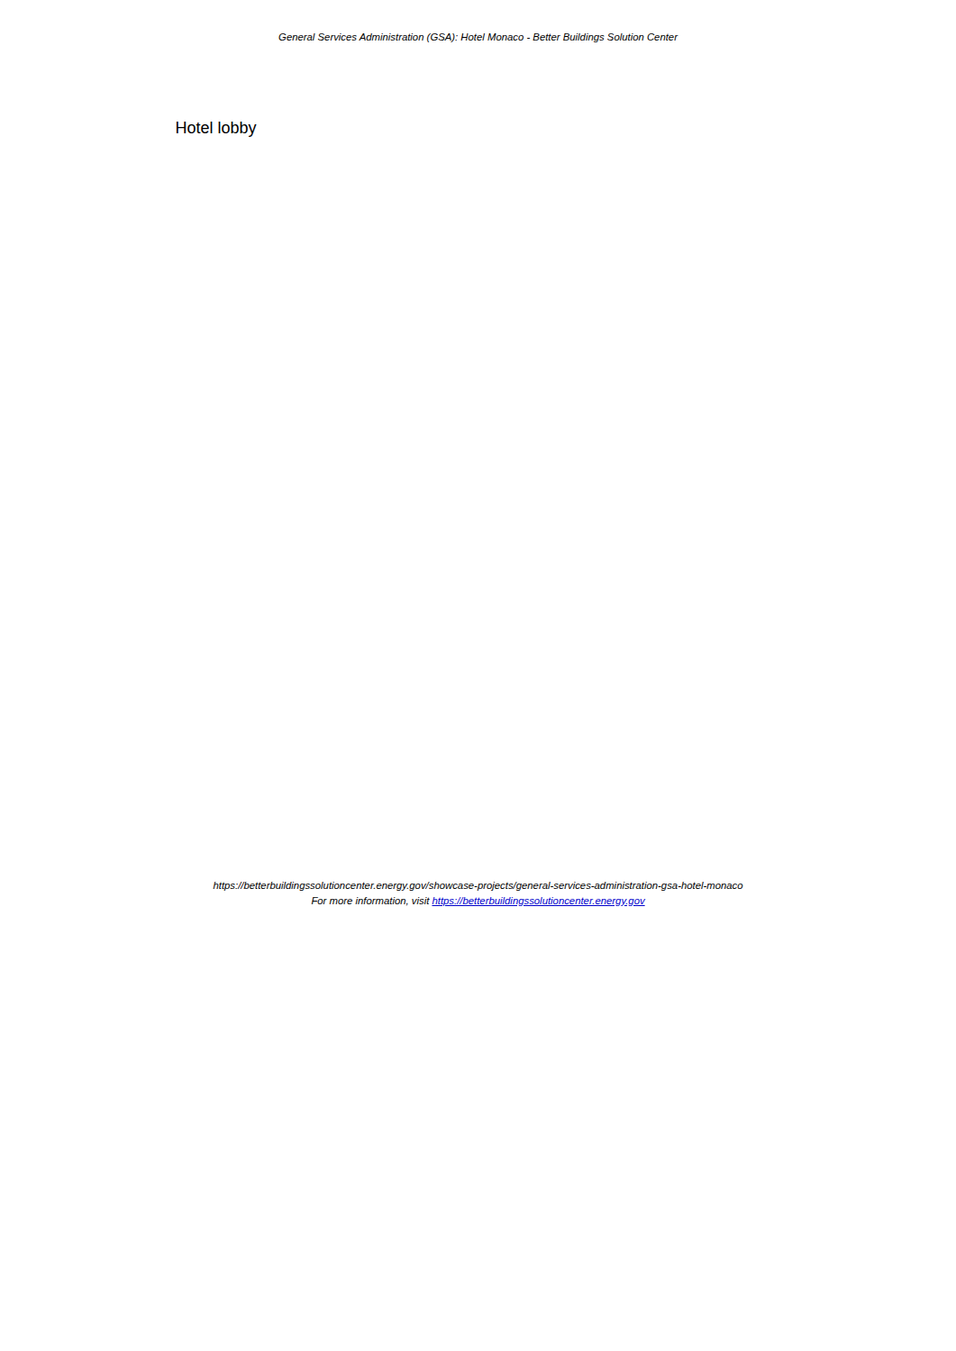General Services Administration (GSA): Hotel Monaco - Better Buildings Solution Center
Hotel lobby
https://betterbuildingssolutioncenter.energy.gov/showcase-projects/general-services-administration-gsa-hotel-monaco For more information, visit https://betterbuildingssolutioncenter.energy.gov